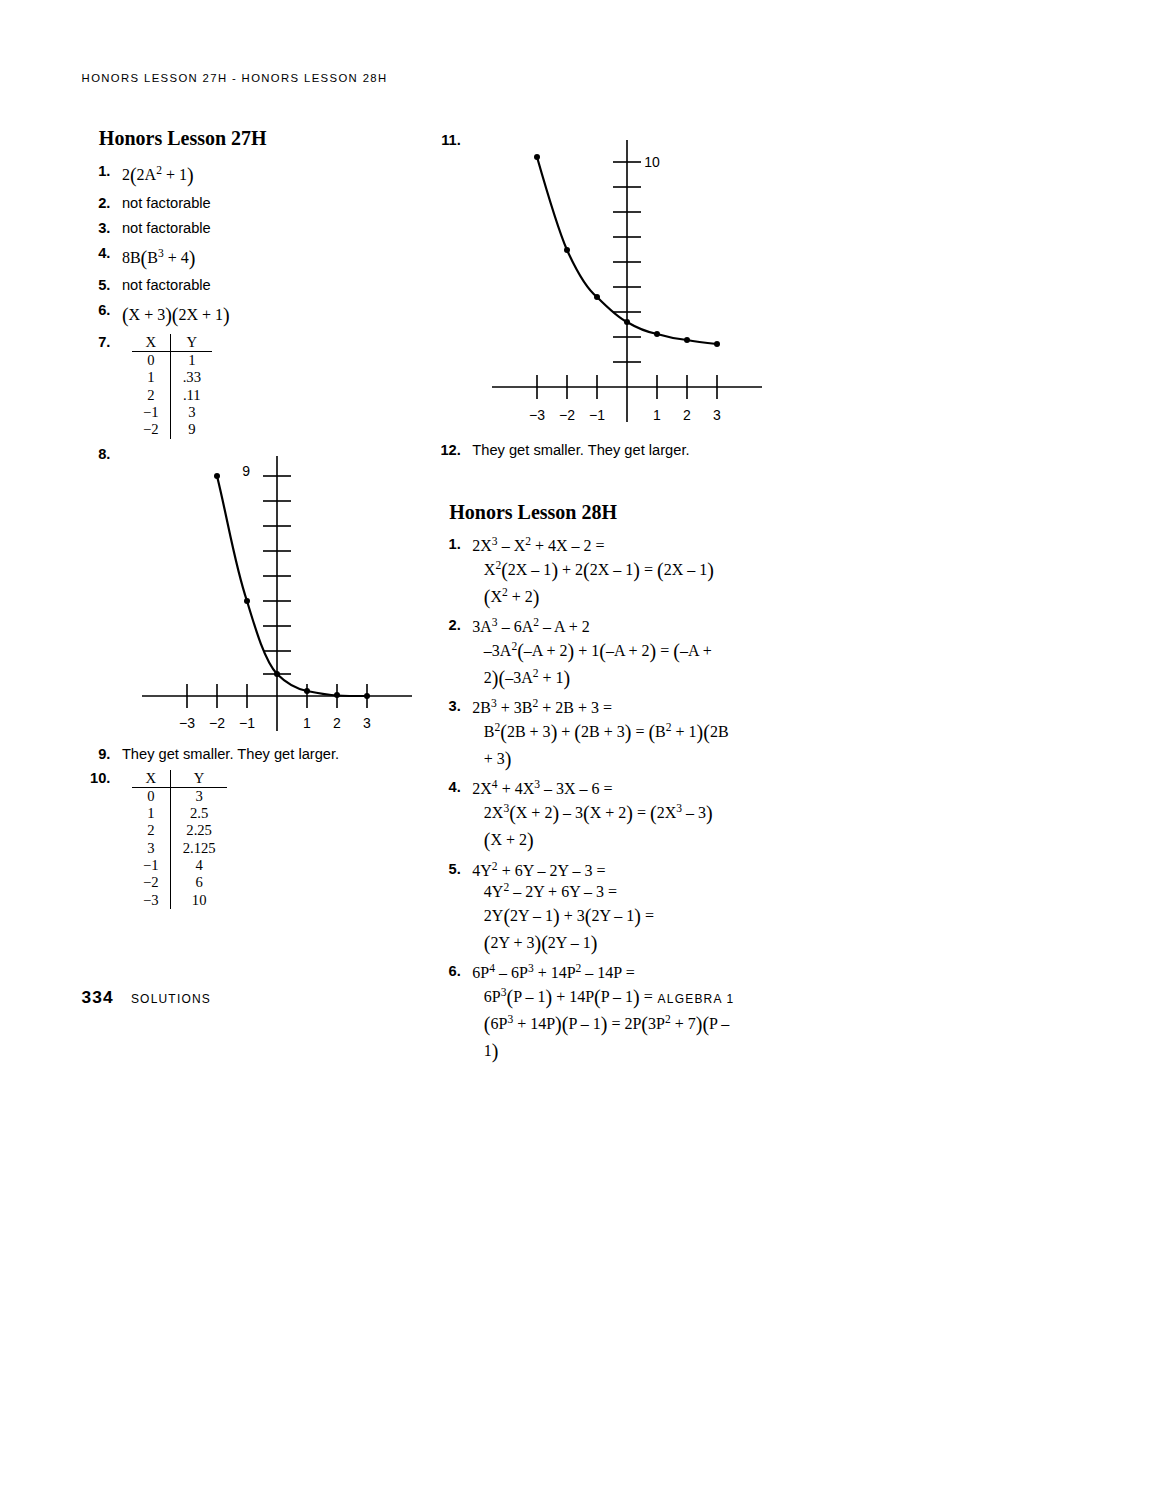Honors Lesson 27H - Honors Lesson 28H
Honors Lesson 27H
1. 2(2A2 + 1)
2. not factorable
3. not factorable
4. 8B(B3 + 4)
5. not factorable
6.(X + 3)(2X + 1)
7.
| X | Y |
| --- | --- |
| 0 | 1 |
| 1 | .33 |
| 2 | .11 |
| −1 | 3 |
| −2 | 9 |
8.
9 −3 −2 −1 1 2 3
9. They get smaller. They get larger.
10.
| X | Y |
| --- | --- |
| 0 | 3 |
| 1 | 2.5 |
| 2 | 2.25 |
| 3 | 2.125 |
| −1 | 4 |
| −2 | 6 |
| −3 | 10 |
11.
10 −3 −2 −1 1 2 3
12. They get smaller. They get larger.
Honors Lesson 28H
1. 2X3 – X2 + 4X – 2 = X2(2X – 1) + 2(2X – 1) = (2X – 1)(X2 + 2)
2. 3A3 – 6A2 – A + 2 –3A2(–A + 2) + 1(–A + 2) = (–A + 2)(–3A2 + 1)
3. 2B3 + 3B2 + 2B + 3 = B2(2B + 3) + (2B + 3) = (B2 + 1)(2B + 3)
4. 2X4 + 4X3 – 3X – 6 = 2X3(X + 2) – 3(X + 2) = (2X3 – 3)(X + 2)
5. 4Y2 + 6Y – 2Y – 3 = 4Y2 – 2Y + 6Y – 3 = 2Y(2Y – 1) + 3(2Y – 1) = (2Y + 3)(2Y – 1)
6. 6P4 – 6P3 + 14P2 – 14P = 6P3(P – 1) + 14P(P – 1) = (6P3 + 14P)(P – 1) = 2P(3P2 + 7)(P – 1)
334 SOLUTIONS
ALGEBRA 1